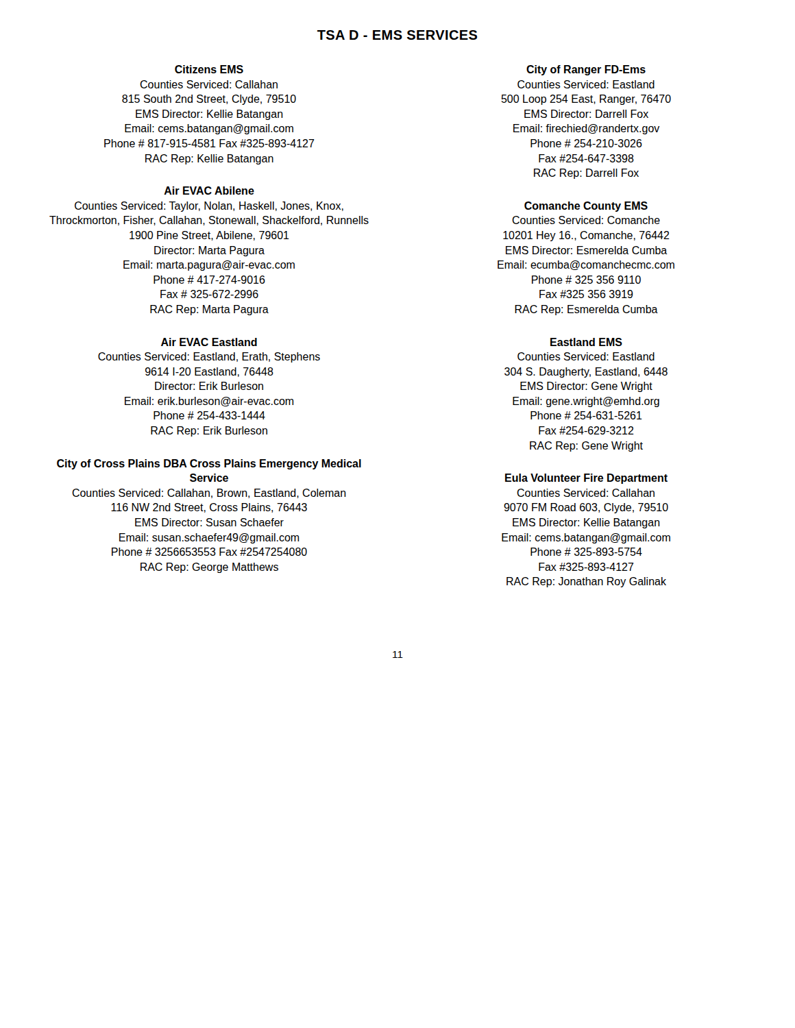TSA D - EMS SERVICES
Citizens EMS
Counties Serviced: Callahan
815 South 2nd Street, Clyde, 79510
EMS Director: Kellie Batangan
Email: cems.batangan@gmail.com
Phone # 817-915-4581 Fax #325-893-4127
RAC Rep: Kellie Batangan
Air EVAC Abilene
Counties Serviced: Taylor, Nolan, Haskell, Jones, Knox, Throckmorton, Fisher, Callahan, Stonewall, Shackelford, Runnells
1900 Pine Street, Abilene, 79601
Director: Marta Pagura
Email: marta.pagura@air-evac.com
Phone # 417-274-9016
Fax # 325-672-2996
RAC Rep: Marta Pagura
Air EVAC Eastland
Counties Serviced: Eastland, Erath, Stephens
9614 I-20 Eastland, 76448
Director: Erik Burleson
Email: erik.burleson@air-evac.com
Phone # 254-433-1444
RAC Rep: Erik Burleson
City of Cross Plains DBA Cross Plains Emergency Medical Service
Counties Serviced: Callahan, Brown, Eastland, Coleman
116 NW 2nd Street, Cross Plains, 76443
EMS Director: Susan Schaefer
Email: susan.schaefer49@gmail.com
Phone # 3256653553 Fax #2547254080
RAC Rep: George Matthews
City of Ranger FD-Ems
Counties Serviced: Eastland
500 Loop 254 East, Ranger, 76470
EMS Director: Darrell Fox
Email: firechied@randertx.gov
Phone # 254-210-3026
Fax #254-647-3398
RAC Rep: Darrell Fox
Comanche County EMS
Counties Serviced: Comanche
10201 Hey 16., Comanche, 76442
EMS Director: Esmerelda Cumba
Email: ecumba@comanchecmc.com
Phone # 325 356 9110
Fax #325 356 3919
RAC Rep: Esmerelda Cumba
Eastland EMS
Counties Serviced: Eastland
304 S. Daugherty, Eastland, 6448
EMS Director: Gene Wright
Email: gene.wright@emhd.org
Phone # 254-631-5261
Fax #254-629-3212
RAC Rep: Gene Wright
Eula Volunteer Fire Department
Counties Serviced: Callahan
9070 FM Road 603, Clyde, 79510
EMS Director: Kellie Batangan
Email: cems.batangan@gmail.com
Phone # 325-893-5754
Fax #325-893-4127
RAC Rep: Jonathan Roy Galinak
11